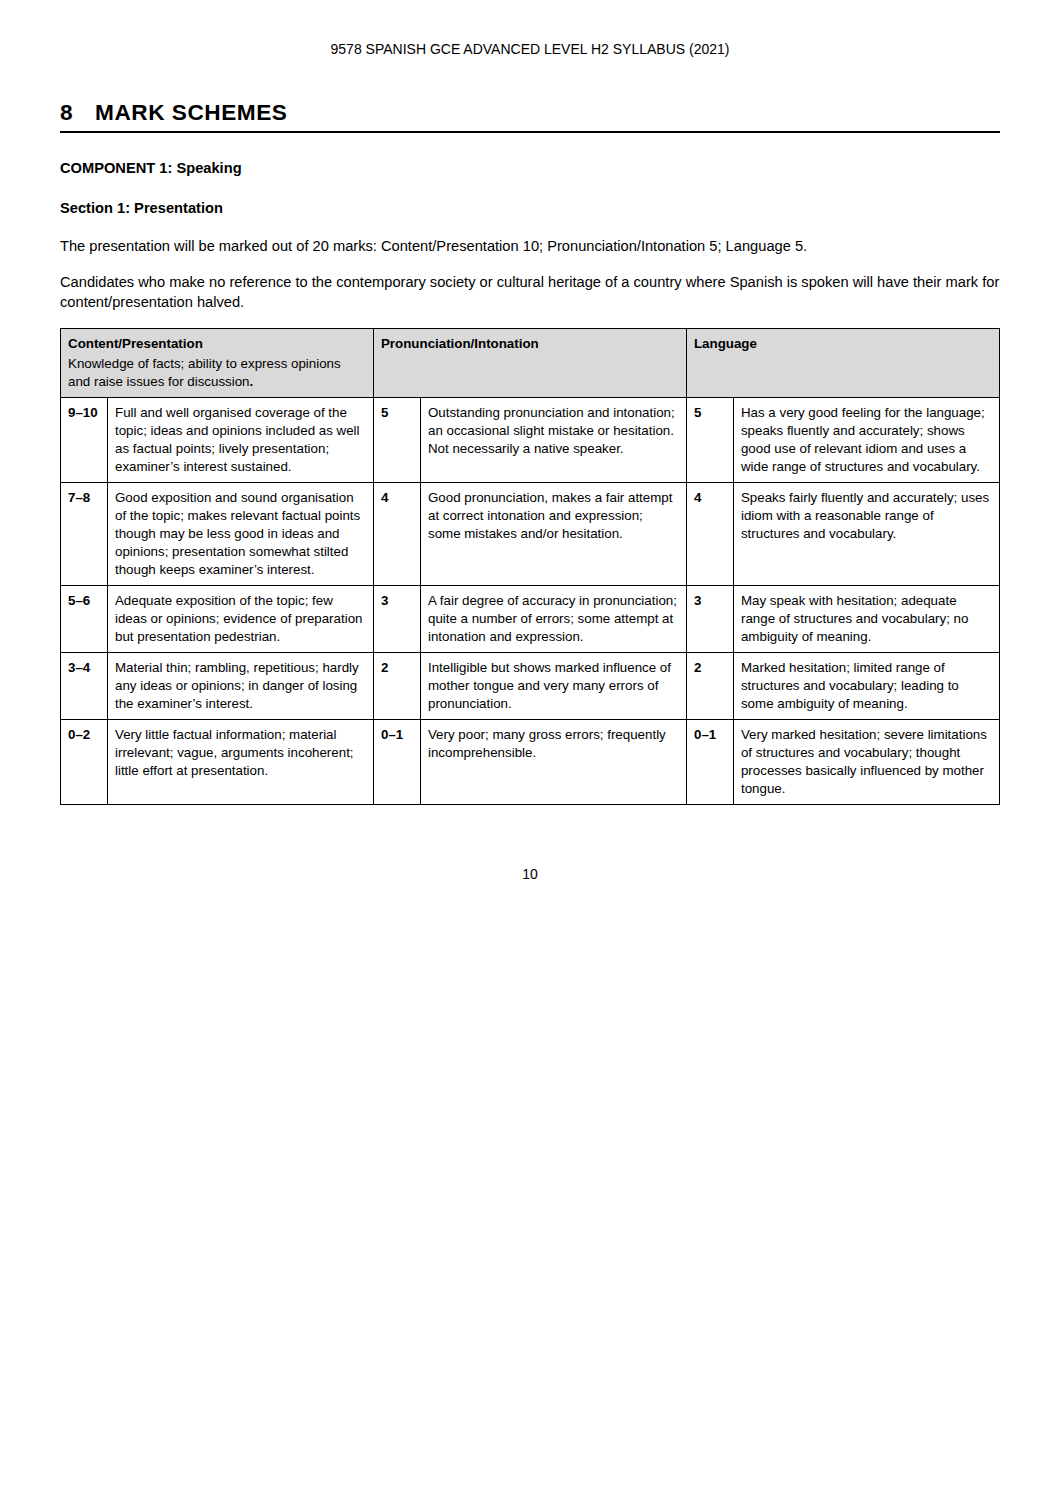9578 SPANISH GCE ADVANCED LEVEL H2 SYLLABUS (2021)
8 MARK SCHEMES
COMPONENT 1: Speaking
Section 1: Presentation
The presentation will be marked out of 20 marks: Content/Presentation 10; Pronunciation/Intonation 5; Language 5.
Candidates who make no reference to the contemporary society or cultural heritage of a country where Spanish is spoken will have their mark for content/presentation halved.
| Content/Presentation Knowledge of facts; ability to express opinions and raise issues for discussion . | Pronunciation/Intonation | Language |
| --- | --- | --- |
| 9–10 | Full and well organised coverage of the topic; ideas and opinions included as well as factual points; lively presentation; examiner’s interest sustained. | 5 | Outstanding pronunciation and intonation; an occasional slight mistake or hesitation. Not necessarily a native speaker. | 5 | Has a very good feeling for the language; speaks fluently and accurately; shows good use of relevant idiom and uses a wide range of structures and vocabulary. |
| 7–8 | Good exposition and sound organisation of the topic; makes relevant factual points though may be less good in ideas and opinions; presentation somewhat stilted though keeps examiner’s interest. | 4 | Good pronunciation, makes a fair attempt at correct intonation and expression; some mistakes and/or hesitation. | 4 | Speaks fairly fluently and accurately; uses idiom with a reasonable range of structures and vocabulary. |
| 5–6 | Adequate exposition of the topic; few ideas or opinions; evidence of preparation but presentation pedestrian. | 3 | A fair degree of accuracy in pronunciation; quite a number of errors; some attempt at intonation and expression. | 3 | May speak with hesitation; adequate range of structures and vocabulary; no ambiguity of meaning. |
| 3–4 | Material thin; rambling, repetitious; hardly any ideas or opinions; in danger of losing the examiner’s interest. | 2 | Intelligible but shows marked influence of mother tongue and very many errors of pronunciation. | 2 | Marked hesitation; limited range of structures and vocabulary; leading to some ambiguity of meaning. |
| 0–2 | Very little factual information; material irrelevant; vague, arguments incoherent; little effort at presentation. | 0–1 | Very poor; many gross errors; frequently incomprehensible. | 0–1 | Very marked hesitation; severe limitations of structures and vocabulary; thought processes basically influenced by mother tongue. |
10